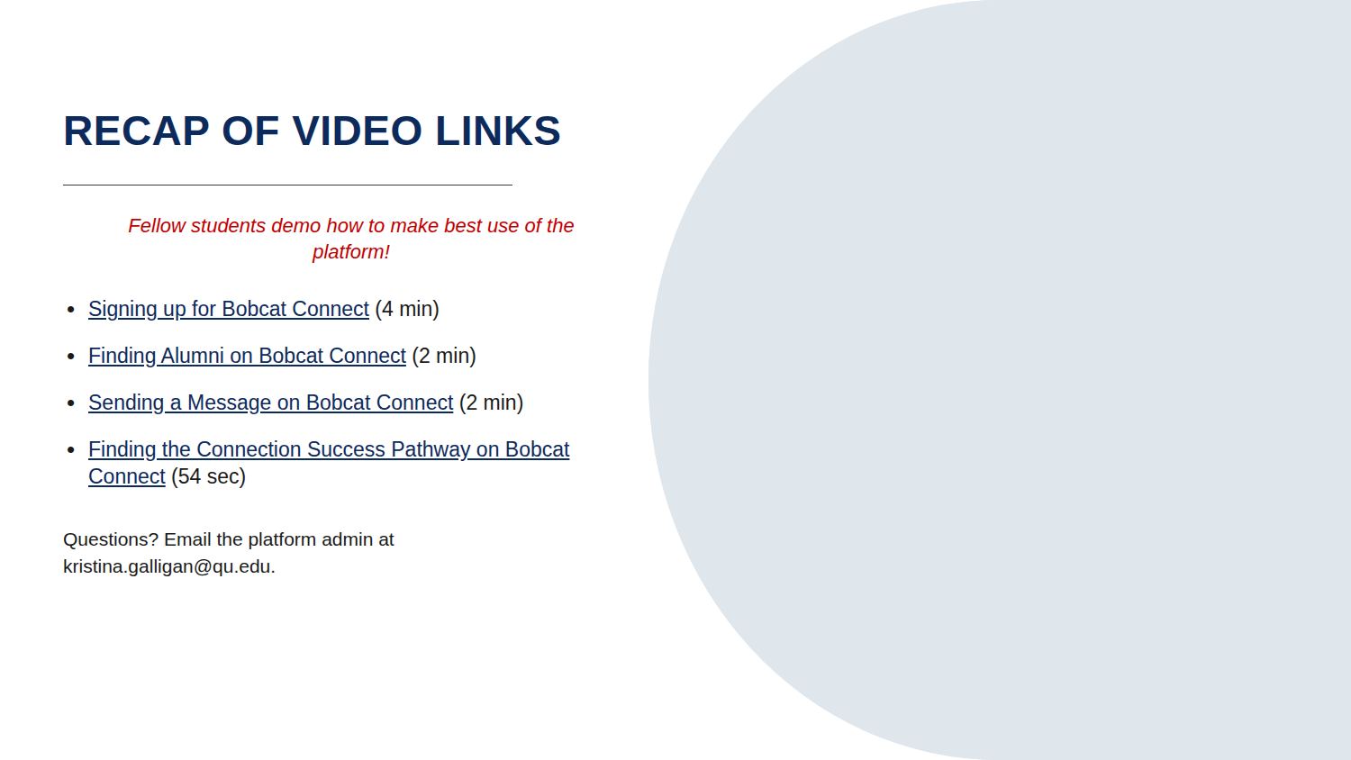RECAP OF VIDEO LINKS
Fellow students demo how to make best use of the platform!
Signing up for Bobcat Connect (4 min)
Finding Alumni on Bobcat Connect (2 min)
Sending a Message on Bobcat Connect (2 min)
Finding the Connection Success Pathway on Bobcat Connect (54 sec)
Questions? Email the platform admin at kristina.galligan@qu.edu.